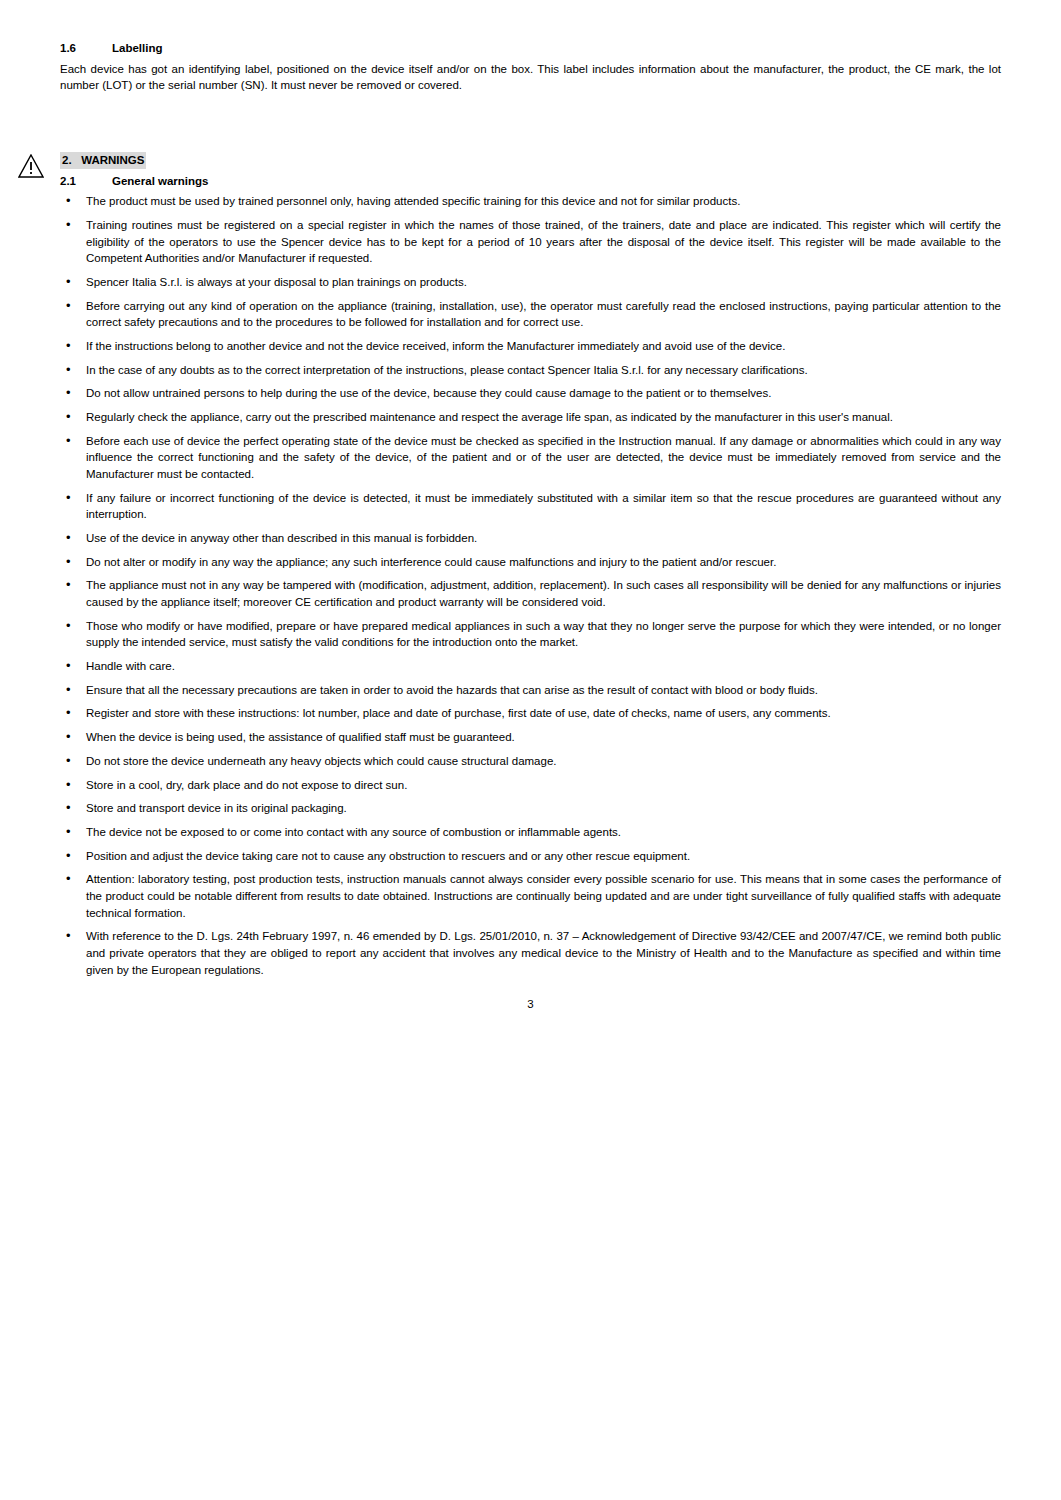1.6 Labelling
Each device has got an identifying label, positioned on the device itself and/or on the box. This label includes information about the manufacturer, the product, the CE mark, the lot number (LOT) or the serial number (SN). It must never be removed or covered.
2. WARNINGS
2.1 General warnings
The product must be used by trained personnel only, having attended specific training for this device and not for similar products.
Training routines must be registered on a special register in which the names of those trained, of the trainers, date and place are indicated. This register which will certify the eligibility of the operators to use the Spencer device has to be kept for a period of 10 years after the disposal of the device itself. This register will be made available to the Competent Authorities and/or Manufacturer if requested.
Spencer Italia S.r.l. is always at your disposal to plan trainings on products.
Before carrying out any kind of operation on the appliance (training, installation, use), the operator must carefully read the enclosed instructions, paying particular attention to the correct safety precautions and to the procedures to be followed for installation and for correct use.
If the instructions belong to another device and not the device received, inform the Manufacturer immediately and avoid use of the device.
In the case of any doubts as to the correct interpretation of the instructions, please contact Spencer Italia S.r.l. for any necessary clarifications.
Do not allow untrained persons to help during the use of the device, because they could cause damage to the patient or to themselves.
Regularly check the appliance, carry out the prescribed maintenance and respect the average life span, as indicated by the manufacturer in this user's manual.
Before each use of device the perfect operating state of the device must be checked as specified in the Instruction manual. If any damage or abnormalities which could in any way influence the correct functioning and the safety of the device, of the patient and or of the user are detected, the device must be immediately removed from service and the Manufacturer must be contacted.
If any failure or incorrect functioning of the device is detected, it must be immediately substituted with a similar item so that the rescue procedures are guaranteed without any interruption.
Use of the device in anyway other than described in this manual is forbidden.
Do not alter or modify in any way the appliance; any such interference could cause malfunctions and injury to the patient and/or rescuer.
The appliance must not in any way be tampered with (modification, adjustment, addition, replacement). In such cases all responsibility will be denied for any malfunctions or injuries caused by the appliance itself; moreover CE certification and product warranty will be considered void.
Those who modify or have modified, prepare or have prepared medical appliances in such a way that they no longer serve the purpose for which they were intended, or no longer supply the intended service, must satisfy the valid conditions for the introduction onto the market.
Handle with care.
Ensure that all the necessary precautions are taken in order to avoid the hazards that can arise as the result of contact with blood or body fluids.
Register and store with these instructions: lot number, place and date of purchase, first date of use, date of checks, name of users, any comments.
When the device is being used, the assistance of qualified staff must be guaranteed.
Do not store the device underneath any heavy objects which could cause structural damage.
Store in a cool, dry, dark place and do not expose to direct sun.
Store and transport device in its original packaging.
The device not be exposed to or come into contact with any source of combustion or inflammable agents.
Position and adjust the device taking care not to cause any obstruction to rescuers and or any other rescue equipment.
Attention: laboratory testing, post production tests, instruction manuals cannot always consider every possible scenario for use. This means that in some cases the performance of the product could be notable different from results to date obtained. Instructions are continually being updated and are under tight surveillance of fully qualified staffs with adequate technical formation.
With reference to the D. Lgs. 24th February 1997, n. 46 emended by D. Lgs. 25/01/2010, n. 37 – Acknowledgement of Directive 93/42/CEE and 2007/47/CE, we remind both public and private operators that they are obliged to report any accident that involves any medical device to the Ministry of Health and to the Manufacture as specified and within time given by the European regulations.
3